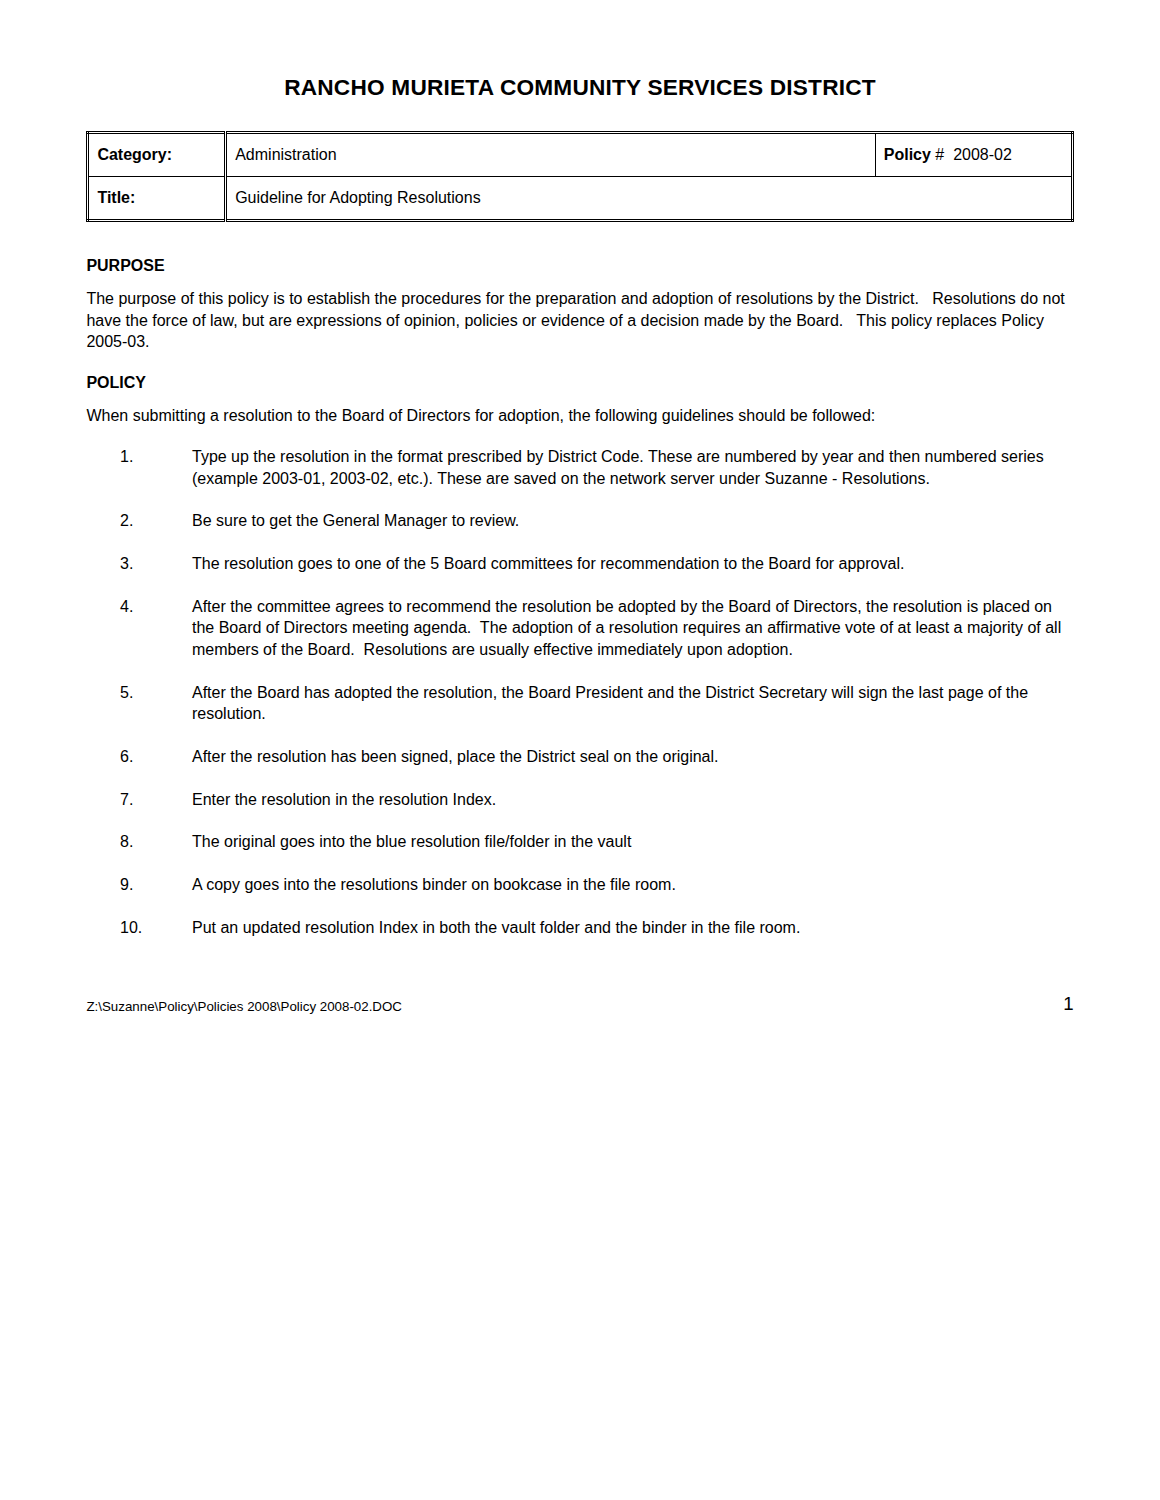RANCHO MURIETA COMMUNITY SERVICES DISTRICT
| Category: | Administration | Policy # 2008-02 |
| Title: | Guideline for Adopting Resolutions |
PURPOSE
The purpose of this policy is to establish the procedures for the preparation and adoption of resolutions by the District. Resolutions do not have the force of law, but are expressions of opinion, policies or evidence of a decision made by the Board. This policy replaces Policy 2005-03.
POLICY
When submitting a resolution to the Board of Directors for adoption, the following guidelines should be followed:
Type up the resolution in the format prescribed by District Code. These are numbered by year and then numbered series (example 2003-01, 2003-02, etc.). These are saved on the network server under Suzanne - Resolutions.
Be sure to get the General Manager to review.
The resolution goes to one of the 5 Board committees for recommendation to the Board for approval.
After the committee agrees to recommend the resolution be adopted by the Board of Directors, the resolution is placed on the Board of Directors meeting agenda. The adoption of a resolution requires an affirmative vote of at least a majority of all members of the Board. Resolutions are usually effective immediately upon adoption.
After the Board has adopted the resolution, the Board President and the District Secretary will sign the last page of the resolution.
After the resolution has been signed, place the District seal on the original.
Enter the resolution in the resolution Index.
The original goes into the blue resolution file/folder in the vault
A copy goes into the resolutions binder on bookcase in the file room.
Put an updated resolution Index in both the vault folder and the binder in the file room.
Z:\Suzanne\Policy\Policies 2008\Policy 2008-02.DOC 1